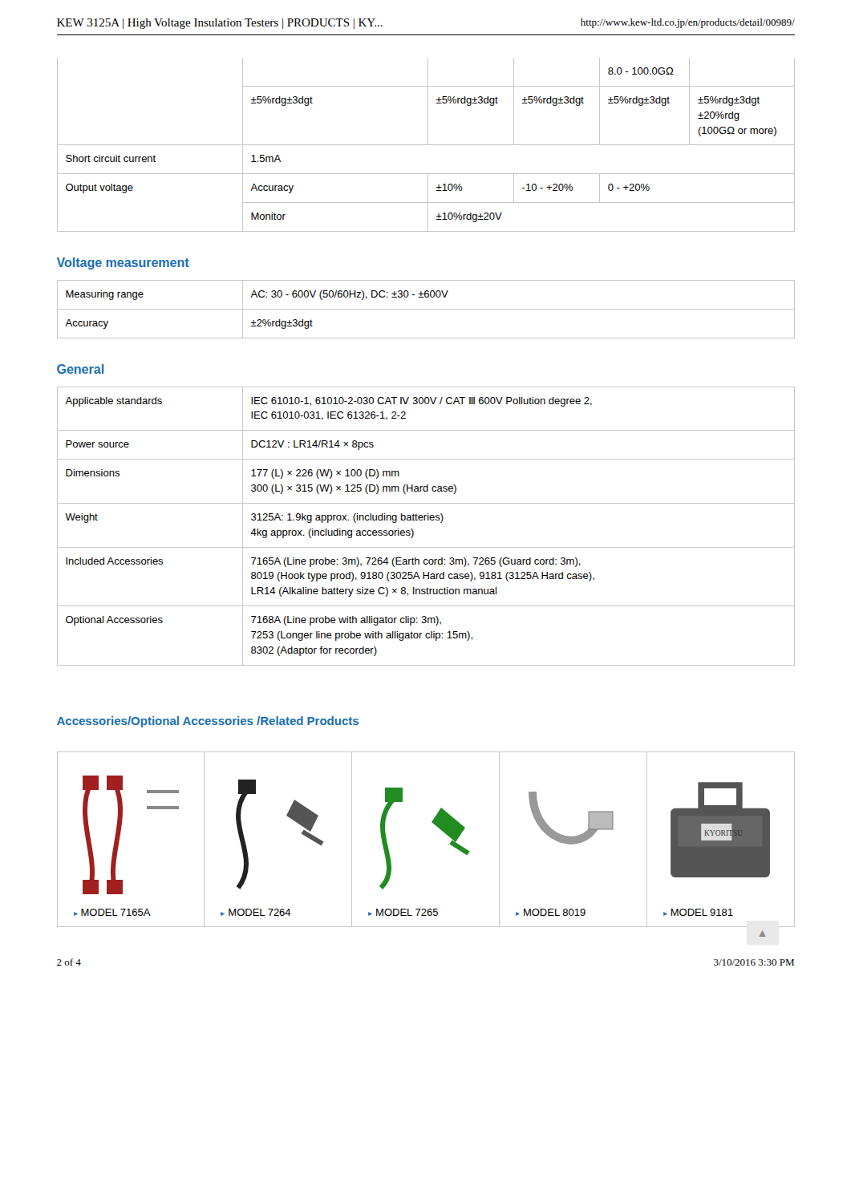KEW 3125A | High Voltage Insulation Testers | PRODUCTS | KY...
http://www.kew-ltd.co.jp/en/products/detail/00989/
| | | | | 8.0 - 100.0GΩ | |
| ±5%rdg±3dgt | ±5%rdg±3dgt | ±5%rdg±3dgt | ±5%rdg±3dgt | ±5%rdg±3dgt ±20%rdg (100GΩ or more) |
| Short circuit current | 1.5mA |
| Output voltage | Accuracy | ±10% | -10 - +20% | 0 - +20% |
| Monitor | ±10%rdg±20V |
Voltage measurement
| Measuring range | AC: 30 - 600V (50/60Hz), DC: ±30 - ±600V |
| Accuracy | ±2%rdg±3dgt |
General
| Applicable standards | IEC 61010-1, 61010-2-030 CAT Ⅳ 300V / CAT Ⅲ 600V Pollution degree 2, IEC 61010-031, IEC 61326-1, 2-2 |
| Power source | DC12V : LR14/R14 × 8pcs |
| Dimensions | 177 (L) × 226 (W) × 100 (D) mm 300 (L) × 315 (W) × 125 (D) mm (Hard case) |
| Weight | 3125A: 1.9kg approx. (including batteries) 4kg approx. (including accessories) |
| Included Accessories | 7165A (Line probe: 3m), 7264 (Earth cord: 3m), 7265 (Guard cord: 3m), 8019 (Hook type prod), 9180 (3025A Hard case), 9181 (3125A Hard case), LR14 (Alkaline battery size C) × 8, Instruction manual |
| Optional Accessories | 7168A (Line probe with alligator clip: 3m), 7253 (Longer line probe with alligator clip: 15m), 8302 (Adaptor for recorder) |
Accessories/Optional Accessories /Related Products
▸MODEL 7165A
▸MODEL 7264
▸MODEL 7265
▸MODEL 8019
▸MODEL 9181
▲
2 of 4
3/10/2016 3:30 PM